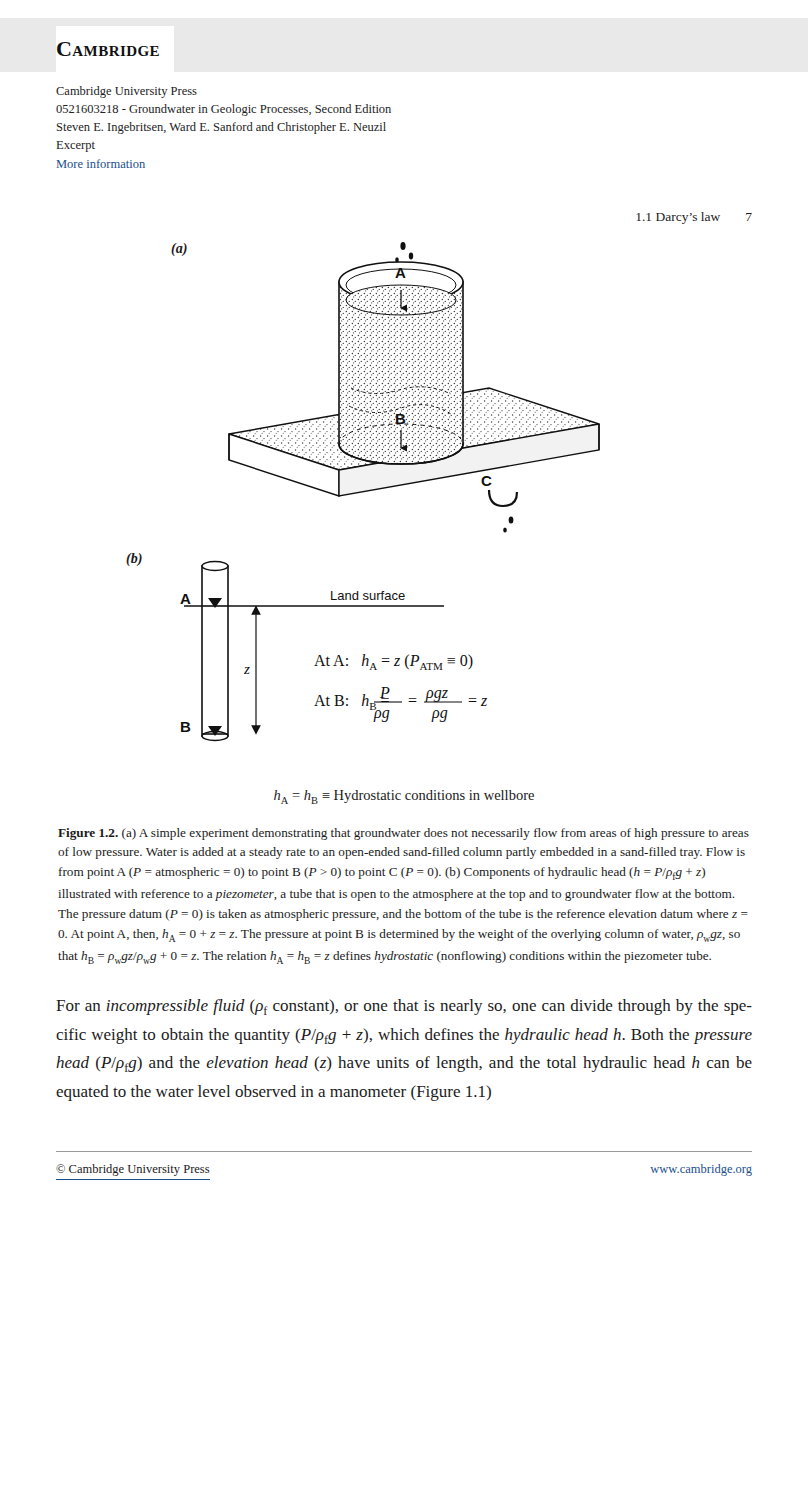Cambridge
Cambridge University Press
0521603218 - Groundwater in Geologic Processes, Second Edition
Steven E. Ingebritsen, Ward E. Sanford and Christopher E. Neuzil
Excerpt
More information
1.1 Darcy’s law 7
(a) A B C
(b) Land surface A B z At A: hA = z (PATM ≡ 0) At B: hB = P ρg = ρgz ρg = z
hA = hB ≡ Hydrostatic conditions in wellbore
Figure 1.2. (a) A simple experiment demonstrating that groundwater does not necessarily flow from areas of high pressure to areas of low pressure. Water is added at a steady rate to an open-ended sand-filled column partly embedded in a sand-filled tray. Flow is from point A (P = atmospheric = 0) to point B (P > 0) to point C (P = 0). (b) Components of hydraulic head (h = P/ρfg + z) illustrated with reference to a piezometer, a tube that is open to the atmosphere at the top and to groundwater flow at the bottom. The pressure datum (P = 0) is taken as atmospheric pressure, and the bottom of the tube is the reference elevation datum where z = 0. At point A, then, hA = 0 + z = z. The pressure at point B is determined by the weight of the overlying column of water, ρwgz, so that hB = ρwgz/ρwg + 0 = z. The relation hA = hB = z defines hydrostatic (nonflowing) conditions within the piezometer tube.
For an incompressible fluid (ρf constant), or one that is nearly so, one can divide through by the specific weight to obtain the quantity (P/ρfg + z), which defines the hydraulic head h. Both the pressure head (P/ρfg) and the elevation head (z) have units of length, and the total hydraulic head h can be equated to the water level observed in a manometer (Figure 1.1)
© Cambridge University Press
www.cambridge.org